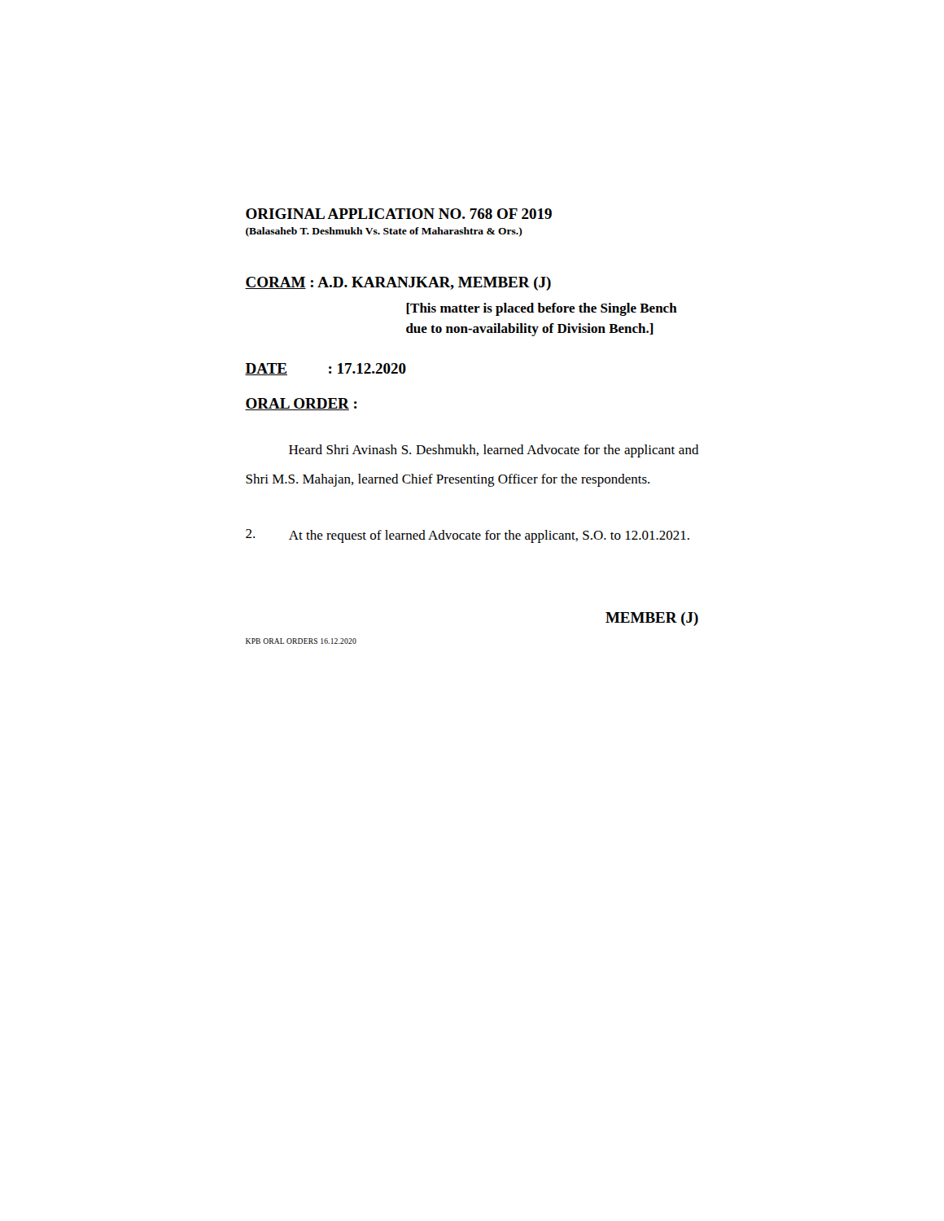ORIGINAL APPLICATION NO. 768 OF 2019
(Balasaheb T. Deshmukh Vs. State of Maharashtra & Ors.)
CORAM : A.D. KARANJKAR, MEMBER (J)
[This matter is placed before the Single Bench due to non-availability of Division Bench.]
DATE: 17.12.2020
ORAL ORDER :
Heard Shri Avinash S. Deshmukh, learned Advocate for the applicant and Shri M.S. Mahajan, learned Chief Presenting Officer for the respondents.
2.
At the request of learned Advocate for the applicant, S.O. to 12.01.2021.
MEMBER (J)
KPB ORAL ORDERS 16.12.2020